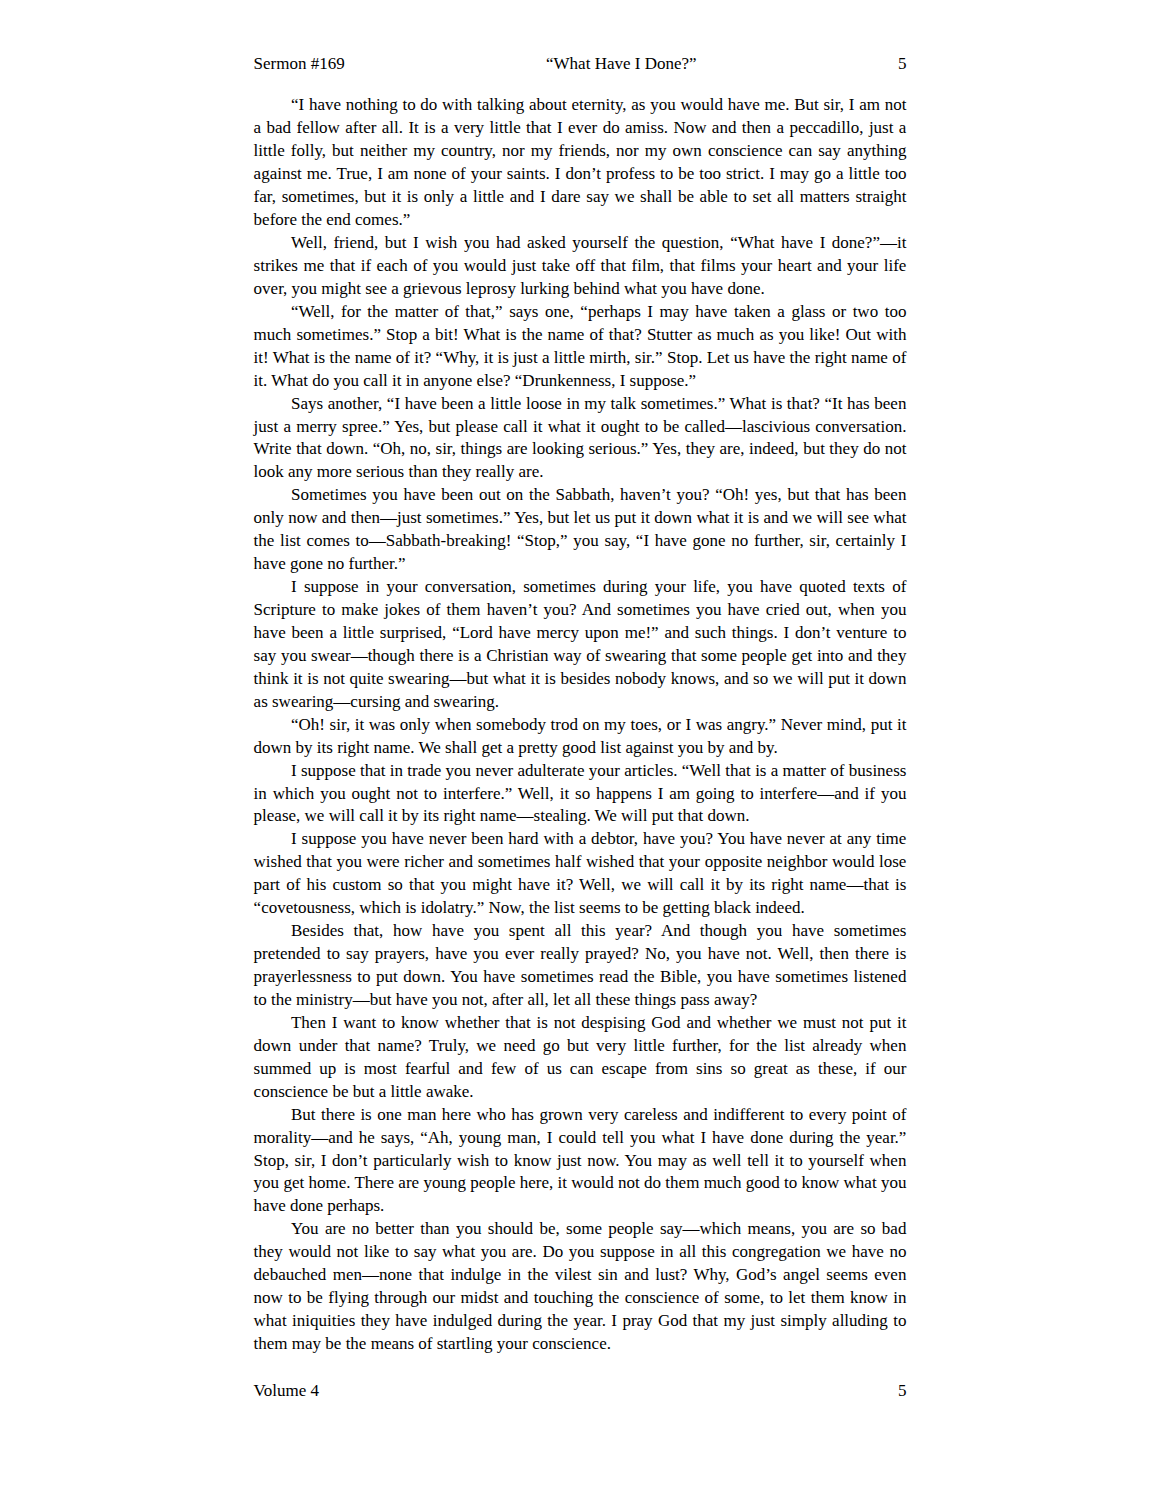Sermon #169 “What Have I Done?” 5
“I have nothing to do with talking about eternity, as you would have me. But sir, I am not a bad fellow after all. It is a very little that I ever do amiss. Now and then a peccadillo, just a little folly, but neither my country, nor my friends, nor my own conscience can say anything against me. True, I am none of your saints. I don’t profess to be too strict. I may go a little too far, sometimes, but it is only a little and I dare say we shall be able to set all matters straight before the end comes.”
Well, friend, but I wish you had asked yourself the question, “What have I done?”—it strikes me that if each of you would just take off that film, that films your heart and your life over, you might see a grievous leprosy lurking behind what you have done.
“Well, for the matter of that,” says one, “perhaps I may have taken a glass or two too much sometimes.” Stop a bit! What is the name of that? Stutter as much as you like! Out with it! What is the name of it? “Why, it is just a little mirth, sir.” Stop. Let us have the right name of it. What do you call it in anyone else? “Drunkenness, I suppose.”
Says another, “I have been a little loose in my talk sometimes.” What is that? “It has been just a merry spree.” Yes, but please call it what it ought to be called—lascivious conversation. Write that down. “Oh, no, sir, things are looking serious.” Yes, they are, indeed, but they do not look any more serious than they really are.
Sometimes you have been out on the Sabbath, haven’t you? “Oh! yes, but that has been only now and then—just sometimes.” Yes, but let us put it down what it is and we will see what the list comes to—Sabbath-breaking! “Stop,” you say, “I have gone no further, sir, certainly I have gone no further.”
I suppose in your conversation, sometimes during your life, you have quoted texts of Scripture to make jokes of them haven’t you? And sometimes you have cried out, when you have been a little surprised, “Lord have mercy upon me!” and such things. I don’t venture to say you swear—though there is a Christian way of swearing that some people get into and they think it is not quite swearing—but what it is besides nobody knows, and so we will put it down as swearing—cursing and swearing.
“Oh! sir, it was only when somebody trod on my toes, or I was angry.” Never mind, put it down by its right name. We shall get a pretty good list against you by and by.
I suppose that in trade you never adulterate your articles. “Well that is a matter of business in which you ought not to interfere.” Well, it so happens I am going to interfere—and if you please, we will call it by its right name—stealing. We will put that down.
I suppose you have never been hard with a debtor, have you? You have never at any time wished that you were richer and sometimes half wished that your opposite neighbor would lose part of his custom so that you might have it? Well, we will call it by its right name—that is “covetousness, which is idolatry.” Now, the list seems to be getting black indeed.
Besides that, how have you spent all this year? And though you have sometimes pretended to say prayers, have you ever really prayed? No, you have not. Well, then there is prayerlessness to put down. You have sometimes read the Bible, you have sometimes listened to the ministry—but have you not, after all, let all these things pass away?
Then I want to know whether that is not despising God and whether we must not put it down under that name? Truly, we need go but very little further, for the list already when summed up is most fearful and few of us can escape from sins so great as these, if our conscience be but a little awake.
But there is one man here who has grown very careless and indifferent to every point of morality—and he says, “Ah, young man, I could tell you what I have done during the year.” Stop, sir, I don’t particularly wish to know just now. You may as well tell it to yourself when you get home. There are young people here, it would not do them much good to know what you have done perhaps.
You are no better than you should be, some people say—which means, you are so bad they would not like to say what you are. Do you suppose in all this congregation we have no debauched men—none that indulge in the vilest sin and lust? Why, God’s angel seems even now to be flying through our midst and touching the conscience of some, to let them know in what iniquities they have indulged during the year. I pray God that my just simply alluding to them may be the means of startling your conscience.
Volume 4 5